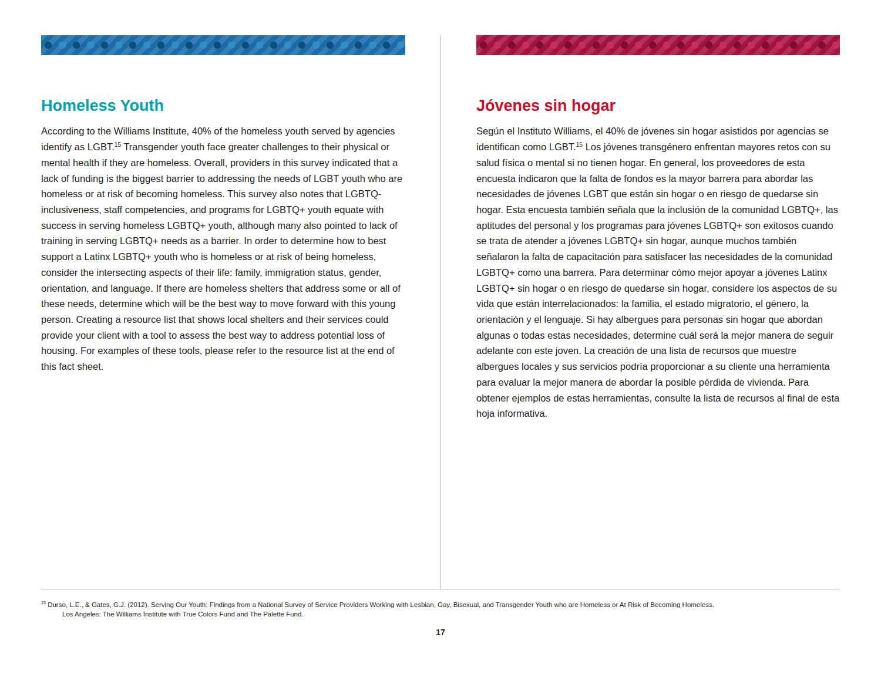Homeless Youth
According to the Williams Institute, 40% of the homeless youth served by agencies identify as LGBT.15 Transgender youth face greater challenges to their physical or mental health if they are homeless. Overall, providers in this survey indicated that a lack of funding is the biggest barrier to addressing the needs of LGBT youth who are homeless or at risk of becoming homeless. This survey also notes that LGBTQ-inclusiveness, staff competencies, and programs for LGBTQ+ youth equate with success in serving homeless LGBTQ+ youth, although many also pointed to lack of training in serving LGBTQ+ needs as a barrier. In order to determine how to best support a Latinx LGBTQ+ youth who is homeless or at risk of being homeless, consider the intersecting aspects of their life: family, immigration status, gender, orientation, and language. If there are homeless shelters that address some or all of these needs, determine which will be the best way to move forward with this young person. Creating a resource list that shows local shelters and their services could provide your client with a tool to assess the best way to address potential loss of housing. For examples of these tools, please refer to the resource list at the end of this fact sheet.
Jóvenes sin hogar
Según el Instituto Williams, el 40% de jóvenes sin hogar asistidos por agencias se identifican como LGBT.15 Los jóvenes transgénero enfrentan mayores retos con su salud física o mental si no tienen hogar. En general, los proveedores de esta encuesta indicaron que la falta de fondos es la mayor barrera para abordar las necesidades de jóvenes LGBT que están sin hogar o en riesgo de quedarse sin hogar. Esta encuesta también señala que la inclusión de la comunidad LGBTQ+, las aptitudes del personal y los programas para jóvenes LGBTQ+ son exitosos cuando se trata de atender a jóvenes LGBTQ+ sin hogar, aunque muchos también señalaron la falta de capacitación para satisfacer las necesidades de la comunidad LGBTQ+ como una barrera. Para determinar cómo mejor apoyar a jóvenes Latinx LGBTQ+ sin hogar o en riesgo de quedarse sin hogar, considere los aspectos de su vida que están interrelacionados: la familia, el estado migratorio, el género, la orientación y el lenguaje. Si hay albergues para personas sin hogar que abordan algunas o todas estas necesidades, determine cuál será la mejor manera de seguir adelante con este joven. La creación de una lista de recursos que muestre albergues locales y sus servicios podría proporcionar a su cliente una herramienta para evaluar la mejor manera de abordar la posible pérdida de vivienda. Para obtener ejemplos de estas herramientas, consulte la lista de recursos al final de esta hoja informativa.
15 Durso, L.E., & Gates, G.J. (2012). Serving Our Youth: Findings from a National Survey of Service Providers Working with Lesbian, Gay, Bisexual, and Transgender Youth who are Homeless or At Risk of Becoming Homeless. Los Angeles: The Williams Institute with True Colors Fund and The Palette Fund.
17